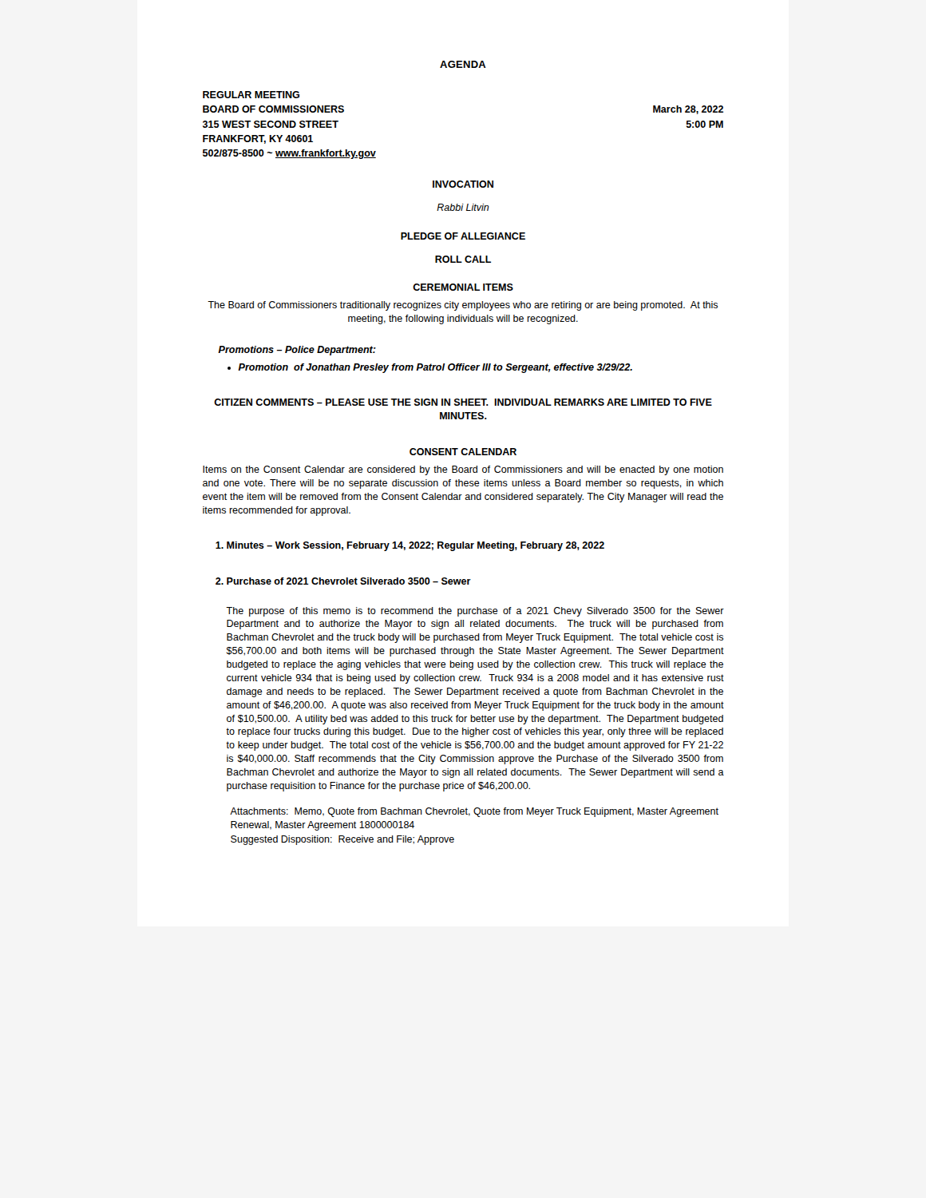AGENDA
| REGULAR MEETING BOARD OF COMMISSIONERS 315 WEST SECOND STREET FRANKFORT, KY 40601 502/875-8500 ~ www.frankfort.ky.gov | March 28, 2022 5:00 PM |
INVOCATION
Rabbi Litvin
PLEDGE OF ALLEGIANCE
ROLL CALL
CEREMONIAL ITEMS
The Board of Commissioners traditionally recognizes city employees who are retiring or are being promoted. At this meeting, the following individuals will be recognized.
Promotions – Police Department:
Promotion of Jonathan Presley from Patrol Officer III to Sergeant, effective 3/29/22.
CITIZEN COMMENTS – PLEASE USE THE SIGN IN SHEET. INDIVIDUAL REMARKS ARE LIMITED TO FIVE MINUTES.
CONSENT CALENDAR
Items on the Consent Calendar are considered by the Board of Commissioners and will be enacted by one motion and one vote. There will be no separate discussion of these items unless a Board member so requests, in which event the item will be removed from the Consent Calendar and considered separately. The City Manager will read the items recommended for approval.
Minutes – Work Session, February 14, 2022; Regular Meeting, February 28, 2022
Purchase of 2021 Chevrolet Silverado 3500 – Sewer
The purpose of this memo is to recommend the purchase of a 2021 Chevy Silverado 3500 for the Sewer Department and to authorize the Mayor to sign all related documents. The truck will be purchased from Bachman Chevrolet and the truck body will be purchased from Meyer Truck Equipment. The total vehicle cost is $56,700.00 and both items will be purchased through the State Master Agreement. The Sewer Department budgeted to replace the aging vehicles that were being used by the collection crew. This truck will replace the current vehicle 934 that is being used by collection crew. Truck 934 is a 2008 model and it has extensive rust damage and needs to be replaced. The Sewer Department received a quote from Bachman Chevrolet in the amount of $46,200.00. A quote was also received from Meyer Truck Equipment for the truck body in the amount of $10,500.00. A utility bed was added to this truck for better use by the department. The Department budgeted to replace four trucks during this budget. Due to the higher cost of vehicles this year, only three will be replaced to keep under budget. The total cost of the vehicle is $56,700.00 and the budget amount approved for FY 21-22 is $40,000.00. Staff recommends that the City Commission approve the Purchase of the Silverado 3500 from Bachman Chevrolet and authorize the Mayor to sign all related documents. The Sewer Department will send a purchase requisition to Finance for the purchase price of $46,200.00.
Attachments: Memo, Quote from Bachman Chevrolet, Quote from Meyer Truck Equipment, Master Agreement Renewal, Master Agreement 1800000184
Suggested Disposition: Receive and File; Approve